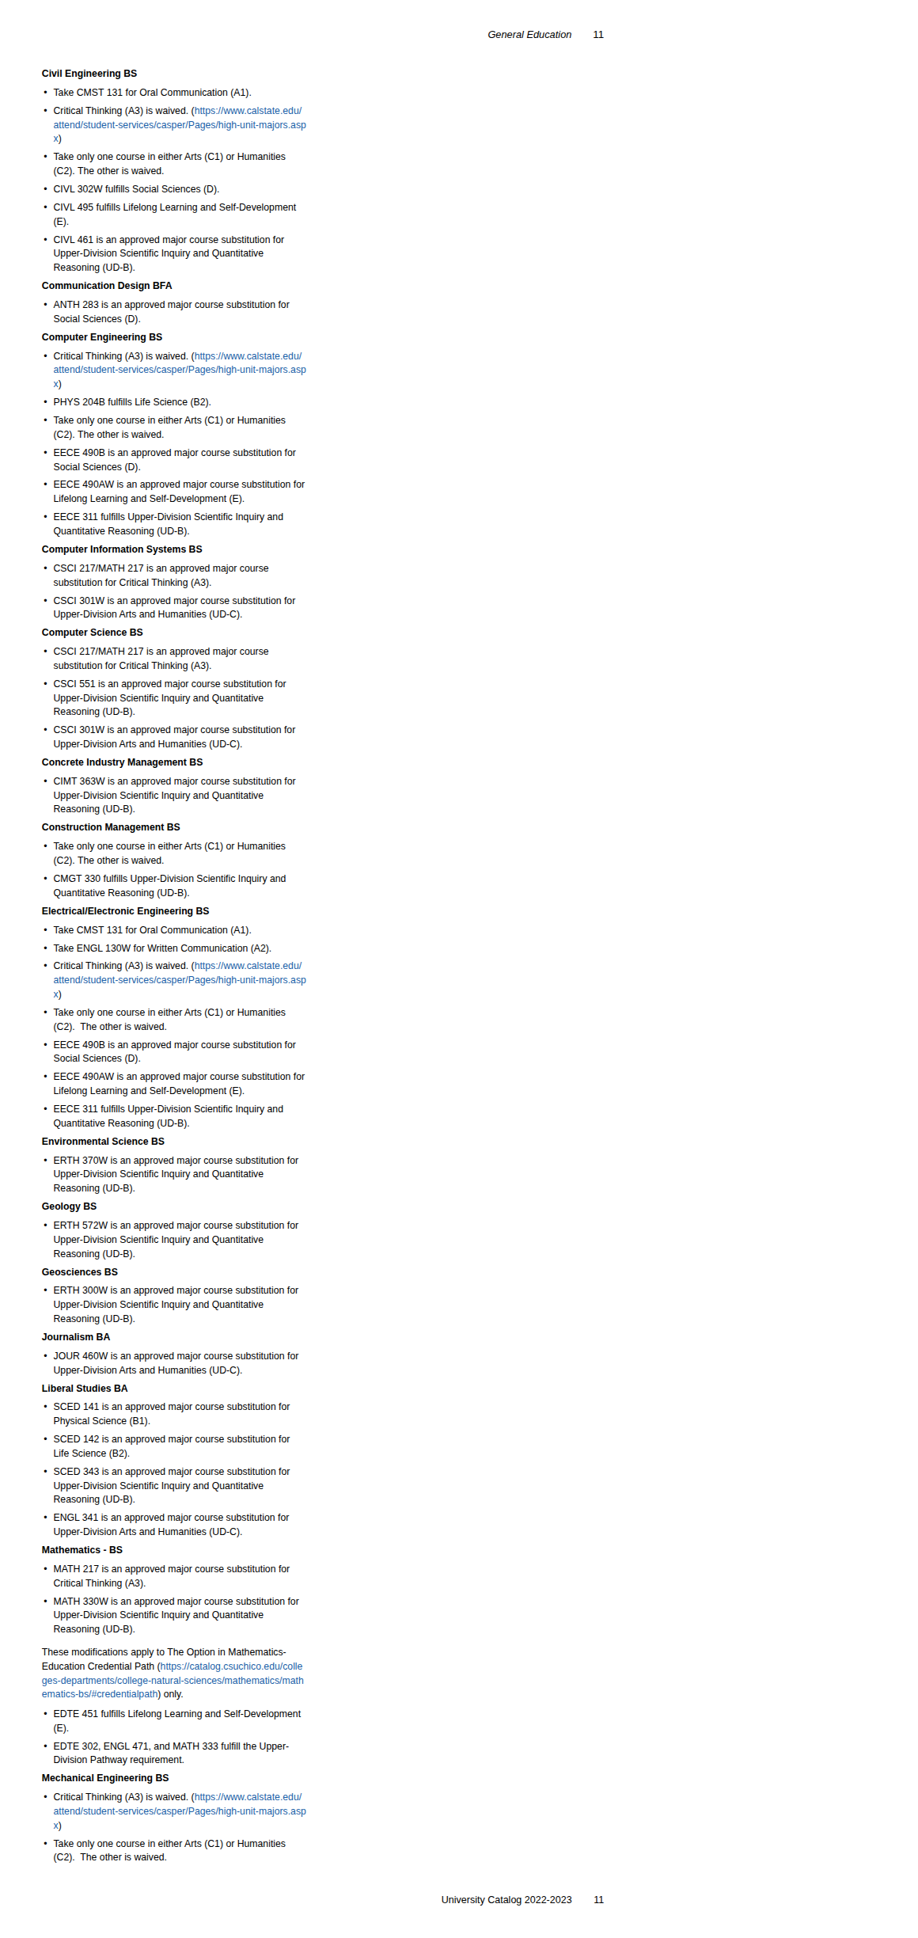General Education 11
Civil Engineering BS
Take CMST 131 for Oral Communication (A1).
Critical Thinking (A3) is waived. (https://www.calstate.edu/attend/student-services/casper/Pages/high-unit-majors.aspx)
Take only one course in either Arts (C1) or Humanities (C2). The other is waived.
CIVL 302W fulfills Social Sciences (D).
CIVL 495 fulfills Lifelong Learning and Self-Development (E).
CIVL 461 is an approved major course substitution for Upper-Division Scientific Inquiry and Quantitative Reasoning (UD-B).
Communication Design BFA
ANTH 283 is an approved major course substitution for Social Sciences (D).
Computer Engineering BS
Critical Thinking (A3) is waived. (https://www.calstate.edu/attend/student-services/casper/Pages/high-unit-majors.aspx)
PHYS 204B fulfills Life Science (B2).
Take only one course in either Arts (C1) or Humanities (C2). The other is waived.
EECE 490B is an approved major course substitution for Social Sciences (D).
EECE 490AW is an approved major course substitution for Lifelong Learning and Self-Development (E).
EECE 311 fulfills Upper-Division Scientific Inquiry and Quantitative Reasoning (UD-B).
Computer Information Systems BS
CSCI 217/MATH 217 is an approved major course substitution for Critical Thinking (A3).
CSCI 301W is an approved major course substitution for Upper-Division Arts and Humanities (UD-C).
Computer Science BS
CSCI 217/MATH 217 is an approved major course substitution for Critical Thinking (A3).
CSCI 551 is an approved major course substitution for Upper-Division Scientific Inquiry and Quantitative Reasoning (UD-B).
CSCI 301W is an approved major course substitution for Upper-Division Arts and Humanities (UD-C).
Concrete Industry Management BS
CIMT 363W is an approved major course substitution for Upper-Division Scientific Inquiry and Quantitative Reasoning (UD-B).
Construction Management BS
Take only one course in either Arts (C1) or Humanities (C2). The other is waived.
CMGT 330 fulfills Upper-Division Scientific Inquiry and Quantitative Reasoning (UD-B).
Electrical/Electronic Engineering BS
Take CMST 131 for Oral Communication (A1).
Take ENGL 130W for Written Communication (A2).
Critical Thinking (A3) is waived. (https://www.calstate.edu/attend/student-services/casper/Pages/high-unit-majors.aspx)
Take only one course in either Arts (C1) or Humanities (C2). The other is waived.
EECE 490B is an approved major course substitution for Social Sciences (D).
EECE 490AW is an approved major course substitution for Lifelong Learning and Self-Development (E).
EECE 311 fulfills Upper-Division Scientific Inquiry and Quantitative Reasoning (UD-B).
Environmental Science BS
ERTH 370W is an approved major course substitution for Upper-Division Scientific Inquiry and Quantitative Reasoning (UD-B).
Geology BS
ERTH 572W is an approved major course substitution for Upper-Division Scientific Inquiry and Quantitative Reasoning (UD-B).
Geosciences BS
ERTH 300W is an approved major course substitution for Upper-Division Scientific Inquiry and Quantitative Reasoning (UD-B).
Journalism BA
JOUR 460W is an approved major course substitution for Upper-Division Arts and Humanities (UD-C).
Liberal Studies BA
SCED 141 is an approved major course substitution for Physical Science (B1).
SCED 142 is an approved major course substitution for Life Science (B2).
SCED 343 is an approved major course substitution for Upper-Division Scientific Inquiry and Quantitative Reasoning (UD-B).
ENGL 341 is an approved major course substitution for Upper-Division Arts and Humanities (UD-C).
Mathematics - BS
MATH 217 is an approved major course substitution for Critical Thinking (A3).
MATH 330W is an approved major course substitution for Upper-Division Scientific Inquiry and Quantitative Reasoning (UD-B).
These modifications apply to The Option in Mathematics-Education Credential Path (https://catalog.csuchico.edu/colleges-departments/college-natural-sciences/mathematics/mathematics-bs/#credentialpath) only.
EDTE 451 fulfills Lifelong Learning and Self-Development (E).
EDTE 302, ENGL 471, and MATH 333 fulfill the Upper-Division Pathway requirement.
Mechanical Engineering BS
Critical Thinking (A3) is waived. (https://www.calstate.edu/attend/student-services/casper/Pages/high-unit-majors.aspx)
Take only one course in either Arts (C1) or Humanities (C2). The other is waived.
University Catalog 2022-2023 11